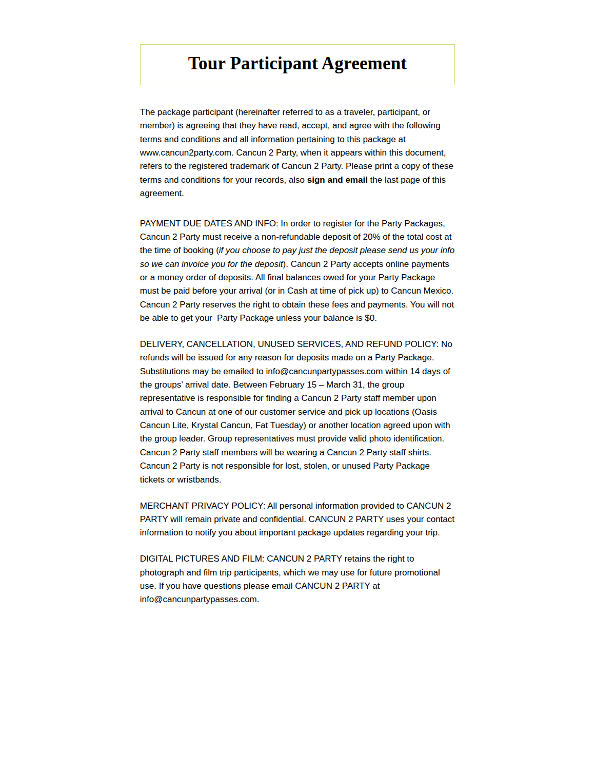Tour Participant Agreement
The package participant (hereinafter referred to as a traveler, participant, or member) is agreeing that they have read, accept, and agree with the following terms and conditions and all information pertaining to this package at www.cancun2party.com. Cancun 2 Party, when it appears within this document, refers to the registered trademark of Cancun 2 Party. Please print a copy of these terms and conditions for your records, also sign and email the last page of this agreement.
PAYMENT DUE DATES AND INFO: In order to register for the Party Packages, Cancun 2 Party must receive a non-refundable deposit of 20% of the total cost at the time of booking (if you choose to pay just the deposit please send us your info so we can invoice you for the deposit). Cancun 2 Party accepts online payments or a money order of deposits. All final balances owed for your Party Package must be paid before your arrival (or in Cash at time of pick up) to Cancun Mexico. Cancun 2 Party reserves the right to obtain these fees and payments. You will not be able to get your Party Package unless your balance is $0.
DELIVERY, CANCELLATION, UNUSED SERVICES, AND REFUND POLICY: No refunds will be issued for any reason for deposits made on a Party Package. Substitutions may be emailed to info@cancunpartypasses.com within 14 days of the groups’ arrival date. Between February 15 – March 31, the group representative is responsible for finding a Cancun 2 Party staff member upon arrival to Cancun at one of our customer service and pick up locations (Oasis Cancun Lite, Krystal Cancun, Fat Tuesday) or another location agreed upon with the group leader. Group representatives must provide valid photo identification. Cancun 2 Party staff members will be wearing a Cancun 2 Party staff shirts. Cancun 2 Party is not responsible for lost, stolen, or unused Party Package tickets or wristbands.
MERCHANT PRIVACY POLICY: All personal information provided to CANCUN 2 PARTY will remain private and confidential. CANCUN 2 PARTY uses your contact information to notify you about important package updates regarding your trip.
DIGITAL PICTURES AND FILM: CANCUN 2 PARTY retains the right to photograph and film trip participants, which we may use for future promotional use. If you have questions please email CANCUN 2 PARTY at info@cancunpartypasses.com.